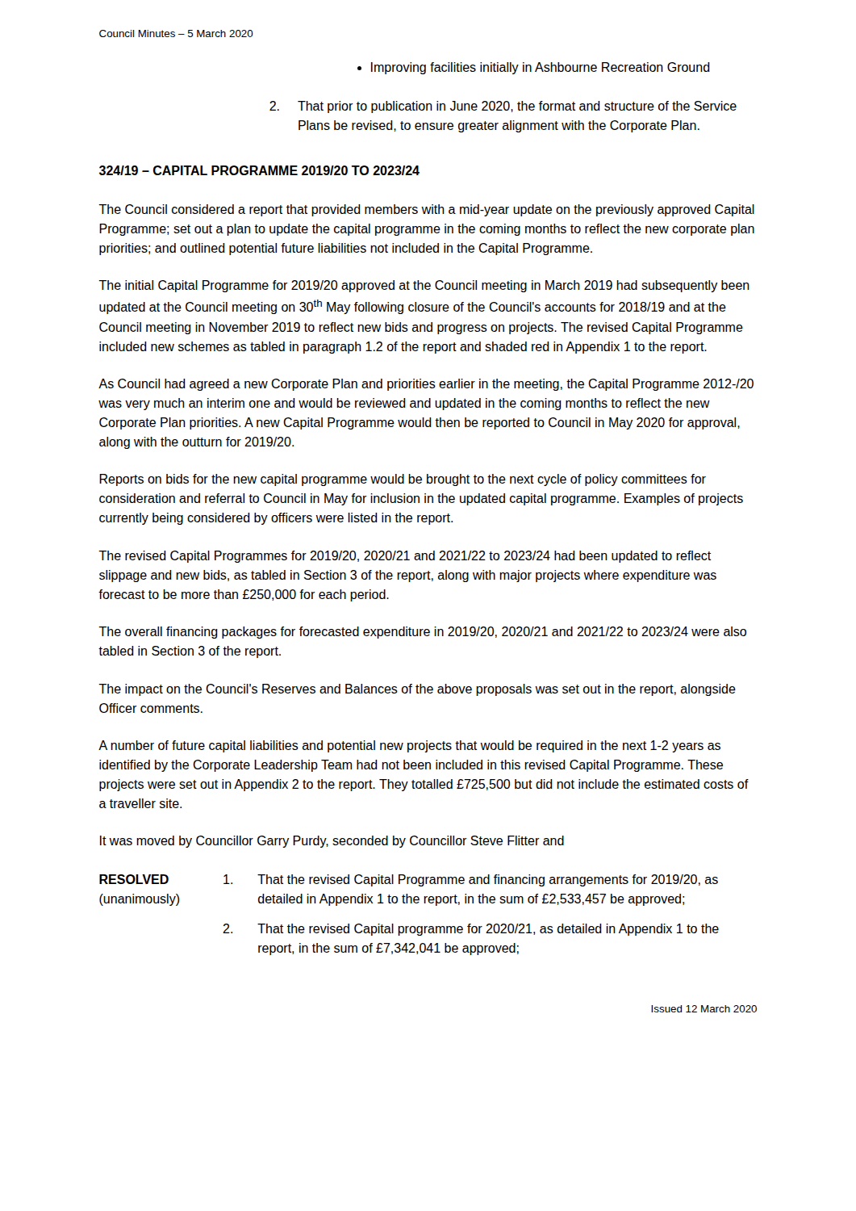Council Minutes – 5 March 2020
Improving facilities initially in Ashbourne Recreation Ground
2.
That prior to publication in June 2020, the format and structure of the Service Plans be revised, to ensure greater alignment with the Corporate Plan.
324/19 – CAPITAL PROGRAMME 2019/20 TO 2023/24
The Council considered a report that provided members with a mid-year update on the previously approved Capital Programme; set out a plan to update the capital programme in the coming months to reflect the new corporate plan priorities; and outlined potential future liabilities not included in the Capital Programme.
The initial Capital Programme for 2019/20 approved at the Council meeting in March 2019 had subsequently been updated at the Council meeting on 30th May following closure of the Council's accounts for 2018/19 and at the Council meeting in November 2019 to reflect new bids and progress on projects. The revised Capital Programme included new schemes as tabled in paragraph 1.2 of the report and shaded red in Appendix 1 to the report.
As Council had agreed a new Corporate Plan and priorities earlier in the meeting, the Capital Programme 2012-/20 was very much an interim one and would be reviewed and updated in the coming months to reflect the new Corporate Plan priorities. A new Capital Programme would then be reported to Council in May 2020 for approval, along with the outturn for 2019/20.
Reports on bids for the new capital programme would be brought to the next cycle of policy committees for consideration and referral to Council in May for inclusion in the updated capital programme. Examples of projects currently being considered by officers were listed in the report.
The revised Capital Programmes for 2019/20, 2020/21 and 2021/22 to 2023/24 had been updated to reflect slippage and new bids, as tabled in Section 3 of the report, along with major projects where expenditure was forecast to be more than £250,000 for each period.
The overall financing packages for forecasted expenditure in 2019/20, 2020/21 and 2021/22 to 2023/24 were also tabled in Section 3 of the report.
The impact on the Council's Reserves and Balances of the above proposals was set out in the report, alongside Officer comments.
A number of future capital liabilities and potential new projects that would be required in the next 1-2 years as identified by the Corporate Leadership Team had not been included in this revised Capital Programme. These projects were set out in Appendix 2 to the report. They totalled £725,500 but did not include the estimated costs of a traveller site.
It was moved by Councillor Garry Purdy, seconded by Councillor Steve Flitter and
| RESOLVED (unanimously) | 1. | That the revised Capital Programme and financing arrangements for 2019/20, as detailed in Appendix 1 to the report, in the sum of £2,533,457 be approved; |
| | 2. | That the revised Capital programme for 2020/21, as detailed in Appendix 1 to the report, in the sum of £7,342,041 be approved; |
Issued 12 March 2020